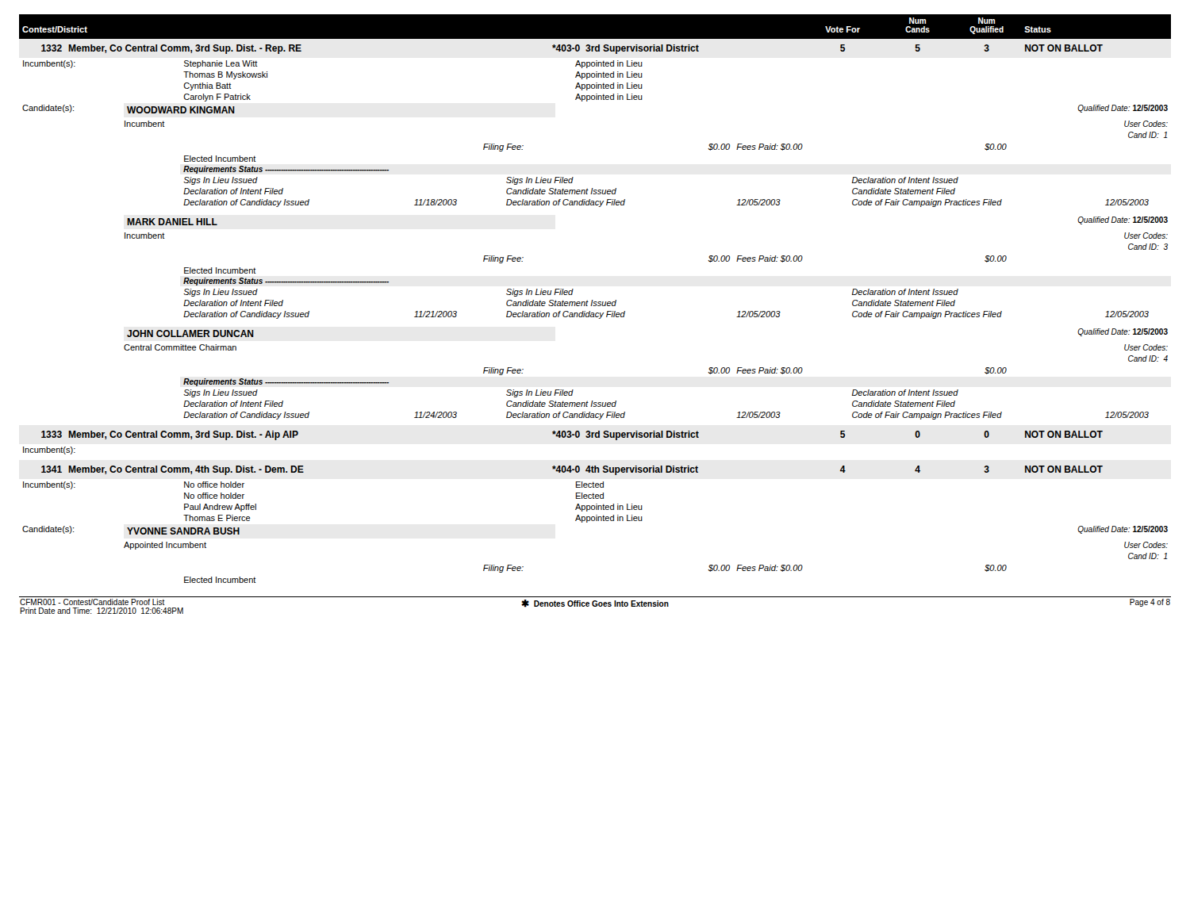| Contest/District | | Vote For | Num Cands | Num Qualified | Status |
| 1332 | Member, Co Central Comm, 3rd Sup. Dist. - Rep. RE | *403-0 3rd Supervisorial District | 5 | 5 | 3 | NOT ON BALLOT |
| Incumbent(s): | Stephanie Lea Witt | Appointed in Lieu |
| | Thomas B Myskowski | Appointed in Lieu |
| | Cynthia Batt | Appointed in Lieu |
| | Carolyn F Patrick | Appointed in Lieu |
| Candidate(s): | WOODWARD KINGMAN | | Qualified Date: 12/5/2003 |
| | Incumbent | | User Codes: |
| | | | Cand ID: 1 |
| | Filing Fee: | $0.00 | Fees Paid: $0.00 | $0.00 | |
| | Elected Incumbent |
| | Requirements Status ------------------------------------------------------- |
| | Sigs In Lieu Issued | | Sigs In Lieu Filed | | Declaration of Intent Issued | |
| | Declaration of Intent Filed | | Candidate Statement Issued | | Candidate Statement Filed | |
| | Declaration of Candidacy Issued | 11/18/2003 | Declaration of Candidacy Filed | 12/05/2003 | Code of Fair Campaign Practices Filed | 12/05/2003 |
| | MARK DANIEL HILL | | Qualified Date: 12/5/2003 |
| | Incumbent | | User Codes: |
| | | | Cand ID: 3 |
| | Filing Fee: | $0.00 | Fees Paid: $0.00 | $0.00 | |
| | Elected Incumbent |
| | Requirements Status ------------------------------------------------------- |
| | Sigs In Lieu Issued | | Sigs In Lieu Filed | | Declaration of Intent Issued | |
| | Declaration of Intent Filed | | Candidate Statement Issued | | Candidate Statement Filed | |
| | Declaration of Candidacy Issued | 11/21/2003 | Declaration of Candidacy Filed | 12/05/2003 | Code of Fair Campaign Practices Filed | 12/05/2003 |
| | JOHN COLLAMER DUNCAN | | Qualified Date: 12/5/2003 |
| | Central Committee Chairman | | User Codes: |
| | | | Cand ID: 4 |
| | Filing Fee: | $0.00 | Fees Paid: $0.00 | $0.00 | |
| | Requirements Status ------------------------------------------------------- |
| | Sigs In Lieu Issued | | Sigs In Lieu Filed | | Declaration of Intent Issued | |
| | Declaration of Intent Filed | | Candidate Statement Issued | | Candidate Statement Filed | |
| | Declaration of Candidacy Issued | 11/24/2003 | Declaration of Candidacy Filed | 12/05/2003 | Code of Fair Campaign Practices Filed | 12/05/2003 |
| 1333 | Member, Co Central Comm, 3rd Sup. Dist. - Aip AIP | *403-0 3rd Supervisorial District | 5 | 0 | 0 | NOT ON BALLOT |
| Incumbent(s): | |
| 1341 | Member, Co Central Comm, 4th Sup. Dist. - Dem. DE | *404-0 4th Supervisorial District | 4 | 4 | 3 | NOT ON BALLOT |
| Incumbent(s): | No office holder | Elected |
| | No office holder | Elected |
| | Paul Andrew Apffel | Appointed in Lieu |
| | Thomas E Pierce | Appointed in Lieu |
| Candidate(s): | YVONNE SANDRA BUSH | | Qualified Date: 12/5/2003 |
| | Appointed Incumbent | | User Codes: |
| | | | Cand ID: 1 |
| | Filing Fee: | $0.00 | Fees Paid: $0.00 | $0.00 | |
| | Elected Incumbent |
| CFMR001 - Contest/Candidate Proof List Print Date and Time: 12/21/2010 12:06:48PM | ✱ Denotes Office Goes Into Extension | Page 4 of 8 |